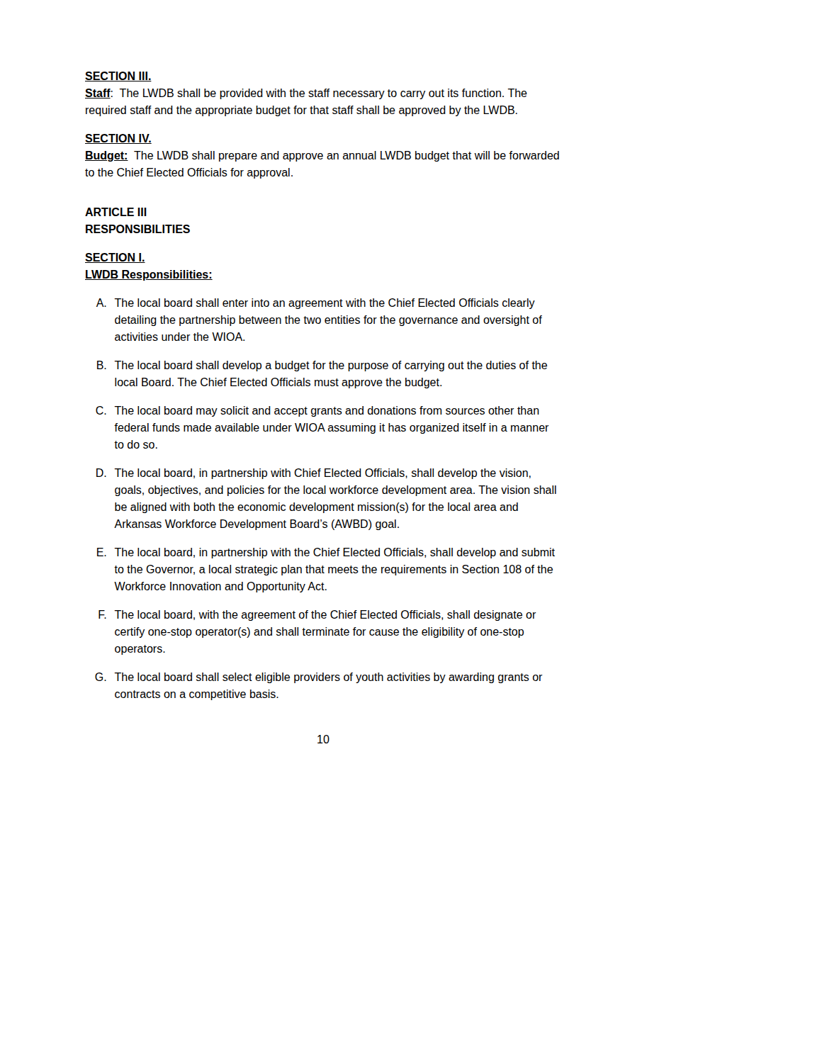SECTION III.
Staff: The LWDB shall be provided with the staff necessary to carry out its function. The required staff and the appropriate budget for that staff shall be approved by the LWDB.
SECTION IV.
Budget: The LWDB shall prepare and approve an annual LWDB budget that will be forwarded to the Chief Elected Officials for approval.
ARTICLE III
RESPONSIBILITIES
SECTION I.
LWDB Responsibilities:
The local board shall enter into an agreement with the Chief Elected Officials clearly detailing the partnership between the two entities for the governance and oversight of activities under the WIOA.
The local board shall develop a budget for the purpose of carrying out the duties of the local Board. The Chief Elected Officials must approve the budget.
The local board may solicit and accept grants and donations from sources other than federal funds made available under WIOA assuming it has organized itself in a manner to do so.
The local board, in partnership with Chief Elected Officials, shall develop the vision, goals, objectives, and policies for the local workforce development area. The vision shall be aligned with both the economic development mission(s) for the local area and Arkansas Workforce Development Board’s (AWBD) goal.
The local board, in partnership with the Chief Elected Officials, shall develop and submit to the Governor, a local strategic plan that meets the requirements in Section 108 of the Workforce Innovation and Opportunity Act.
The local board, with the agreement of the Chief Elected Officials, shall designate or certify one-stop operator(s) and shall terminate for cause the eligibility of one-stop operators.
The local board shall select eligible providers of youth activities by awarding grants or contracts on a competitive basis.
10